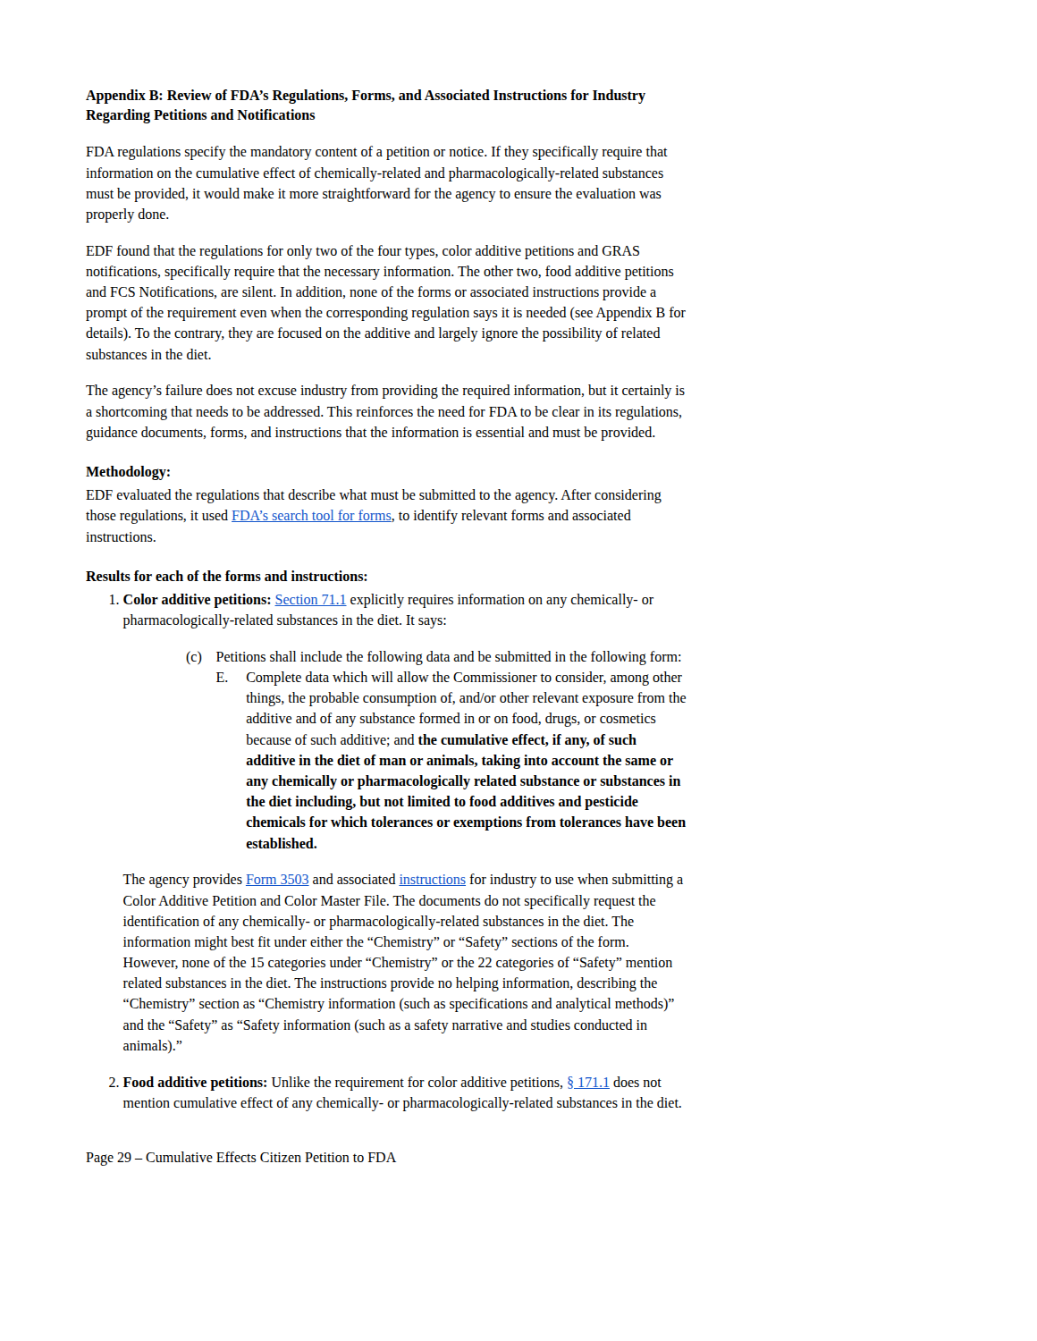Appendix B: Review of FDA’s Regulations, Forms, and Associated Instructions for Industry Regarding Petitions and Notifications
FDA regulations specify the mandatory content of a petition or notice. If they specifically require that information on the cumulative effect of chemically-related and pharmacologically-related substances must be provided, it would make it more straightforward for the agency to ensure the evaluation was properly done.
EDF found that the regulations for only two of the four types, color additive petitions and GRAS notifications, specifically require that the necessary information. The other two, food additive petitions and FCS Notifications, are silent. In addition, none of the forms or associated instructions provide a prompt of the requirement even when the corresponding regulation says it is needed (see Appendix B for details). To the contrary, they are focused on the additive and largely ignore the possibility of related substances in the diet.
The agency’s failure does not excuse industry from providing the required information, but it certainly is a shortcoming that needs to be addressed. This reinforces the need for FDA to be clear in its regulations, guidance documents, forms, and instructions that the information is essential and must be provided.
Methodology:
EDF evaluated the regulations that describe what must be submitted to the agency. After considering those regulations, it used FDA’s search tool for forms, to identify relevant forms and associated instructions.
Results for each of the forms and instructions:
Color additive petitions: Section 71.1 explicitly requires information on any chemically- or pharmacologically-related substances in the diet. It says:
(c) Petitions shall include the following data and be submitted in the following form:
E. Complete data which will allow the Commissioner to consider, among other things, the probable consumption of, and/or other relevant exposure from the additive and of any substance formed in or on food, drugs, or cosmetics because of such additive; and the cumulative effect, if any, of such additive in the diet of man or animals, taking into account the same or any chemically or pharmacologically related substance or substances in the diet including, but not limited to food additives and pesticide chemicals for which tolerances or exemptions from tolerances have been established.
The agency provides Form 3503 and associated instructions for industry to use when submitting a Color Additive Petition and Color Master File. The documents do not specifically request the identification of any chemically- or pharmacologically-related substances in the diet. The information might best fit under either the “Chemistry” or “Safety” sections of the form. However, none of the 15 categories under “Chemistry” or the 22 categories of “Safety” mention related substances in the diet. The instructions provide no helping information, describing the “Chemistry” section as “Chemistry information (such as specifications and analytical methods)” and the “Safety” as “Safety information (such as a safety narrative and studies conducted in animals).”
Food additive petitions: Unlike the requirement for color additive petitions, § 171.1 does not mention cumulative effect of any chemically- or pharmacologically-related substances in the diet.
Page 29 – Cumulative Effects Citizen Petition to FDA